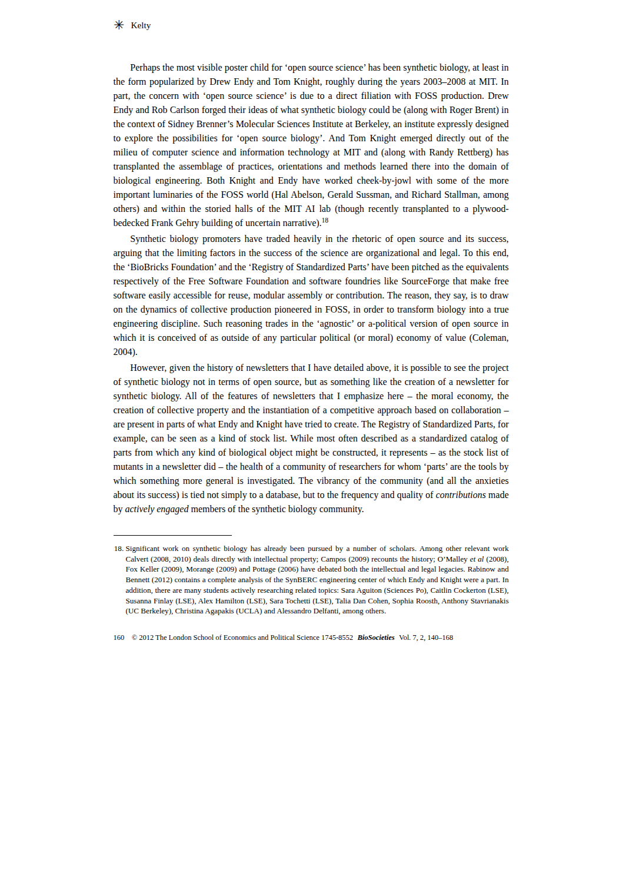✳ Kelty
Perhaps the most visible poster child for ‘open source science’ has been synthetic biology, at least in the form popularized by Drew Endy and Tom Knight, roughly during the years 2003–2008 at MIT. In part, the concern with ‘open source science’ is due to a direct filiation with FOSS production. Drew Endy and Rob Carlson forged their ideas of what synthetic biology could be (along with Roger Brent) in the context of Sidney Brenner’s Molecular Sciences Institute at Berkeley, an institute expressly designed to explore the possibilities for ‘open source biology’. And Tom Knight emerged directly out of the milieu of computer science and information technology at MIT and (along with Randy Rettberg) has transplanted the assemblage of practices, orientations and methods learned there into the domain of biological engineering. Both Knight and Endy have worked cheek-by-jowl with some of the more important luminaries of the FOSS world (Hal Abelson, Gerald Sussman, and Richard Stallman, among others) and within the storied halls of the MIT AI lab (though recently transplanted to a plywood-bedecked Frank Gehry building of uncertain narrative).18
Synthetic biology promoters have traded heavily in the rhetoric of open source and its success, arguing that the limiting factors in the success of the science are organizational and legal. To this end, the ‘BioBricks Foundation’ and the ‘Registry of Standardized Parts’ have been pitched as the equivalents respectively of the Free Software Foundation and software foundries like SourceForge that make free software easily accessible for reuse, modular assembly or contribution. The reason, they say, is to draw on the dynamics of collective production pioneered in FOSS, in order to transform biology into a true engineering discipline. Such reasoning trades in the ‘agnostic’ or a-political version of open source in which it is conceived of as outside of any particular political (or moral) economy of value (Coleman, 2004).
However, given the history of newsletters that I have detailed above, it is possible to see the project of synthetic biology not in terms of open source, but as something like the creation of a newsletter for synthetic biology. All of the features of newsletters that I emphasize here – the moral economy, the creation of collective property and the instantiation of a competitive approach based on collaboration – are present in parts of what Endy and Knight have tried to create. The Registry of Standardized Parts, for example, can be seen as a kind of stock list. While most often described as a standardized catalog of parts from which any kind of biological object might be constructed, it represents – as the stock list of mutants in a newsletter did – the health of a community of researchers for whom ‘parts’ are the tools by which something more general is investigated. The vibrancy of the community (and all the anxieties about its success) is tied not simply to a database, but to the frequency and quality of contributions made by actively engaged members of the synthetic biology community.
Significant work on synthetic biology has already been pursued by a number of scholars. Among other relevant work Calvert (2008, 2010) deals directly with intellectual property; Campos (2009) recounts the history; O’Malley et al (2008), Fox Keller (2009), Morange (2009) and Pottage (2006) have debated both the intellectual and legal legacies. Rabinow and Bennett (2012) contains a complete analysis of the SynBERC engineering center of which Endy and Knight were a part. In addition, there are many students actively researching related topics: Sara Aguiton (Sciences Po), Caitlin Cockerton (LSE), Susanna Finlay (LSE), Alex Hamilton (LSE), Sara Tochetti (LSE), Talia Dan Cohen, Sophia Roosth, Anthony Stavrianakis (UC Berkeley), Christina Agapakis (UCLA) and Alessandro Delfanti, among others.
160 © 2012 The London School of Economics and Political Science 1745-8552 BioSocieties Vol. 7, 2, 140–168